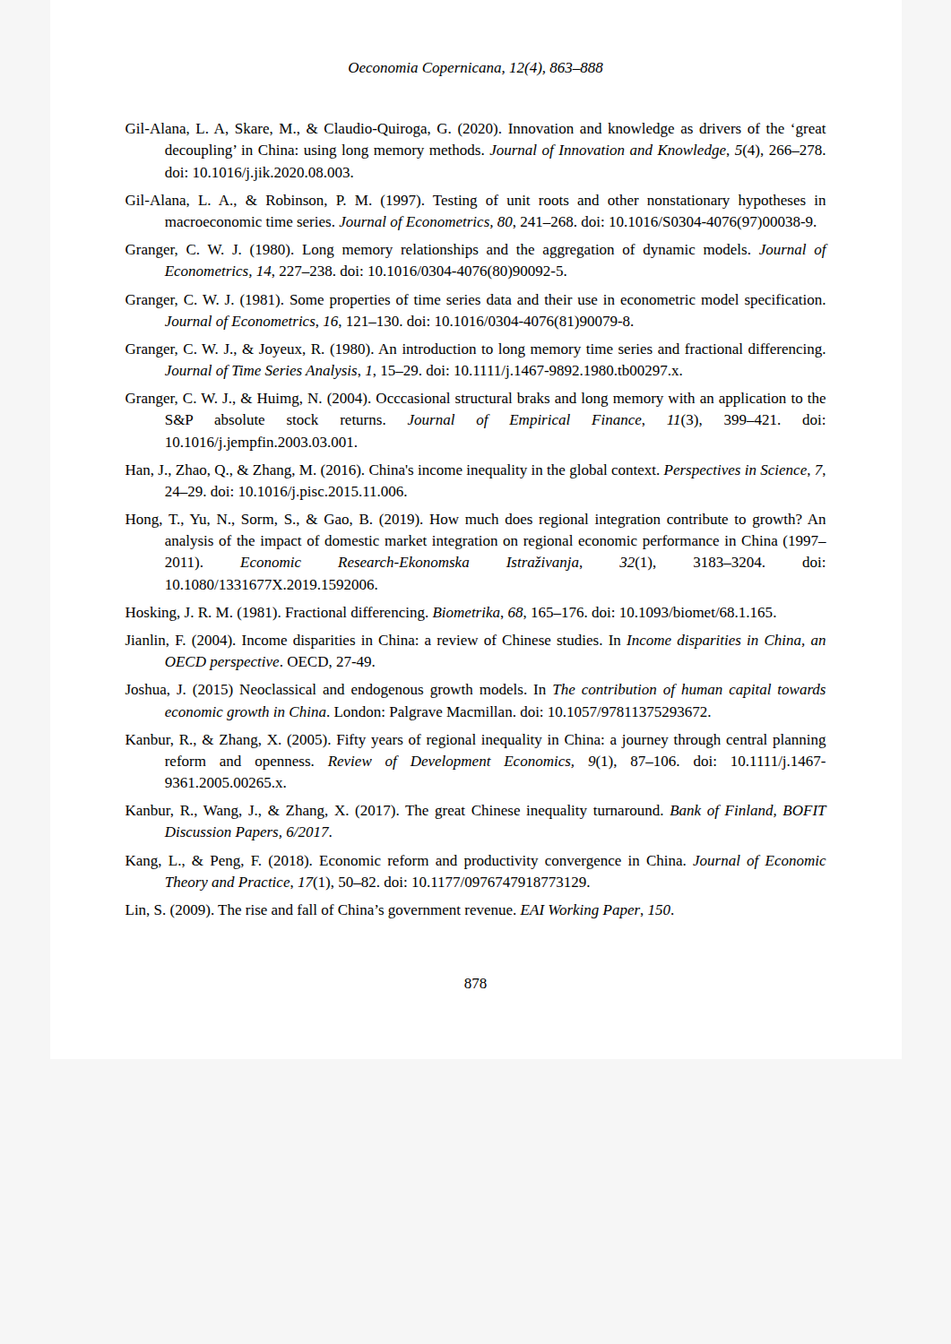Oeconomia Copernicana, 12(4), 863–888
Gil-Alana, L. A, Skare, M., & Claudio-Quiroga, G. (2020). Innovation and knowledge as drivers of the ‘great decoupling’ in China: using long memory methods. Journal of Innovation and Knowledge, 5(4), 266–278. doi: 10.1016/j.jik.2020.08.003.
Gil-Alana, L. A., & Robinson, P. M. (1997). Testing of unit roots and other nonstationary hypotheses in macroeconomic time series. Journal of Econometrics, 80, 241–268. doi: 10.1016/S0304-4076(97)00038-9.
Granger, C. W. J. (1980). Long memory relationships and the aggregation of dynamic models. Journal of Econometrics, 14, 227–238. doi: 10.1016/0304-4076(80)90092-5.
Granger, C. W. J. (1981). Some properties of time series data and their use in econometric model specification. Journal of Econometrics, 16, 121–130. doi: 10.1016/0304-4076(81)90079-8.
Granger, C. W. J., & Joyeux, R. (1980). An introduction to long memory time series and fractional differencing. Journal of Time Series Analysis, 1, 15–29. doi: 10.1111/j.1467-9892.1980.tb00297.x.
Granger, C. W. J., & Huimg, N. (2004). Occcasional structural braks and long memory with an application to the S&P absolute stock returns. Journal of Empirical Finance, 11(3), 399–421. doi: 10.1016/j.jempfin.2003.03.001.
Han, J., Zhao, Q., & Zhang, M. (2016). China's income inequality in the global context. Perspectives in Science, 7, 24–29. doi: 10.1016/j.pisc.2015.11.006.
Hong, T., Yu, N., Sorm, S., & Gao, B. (2019). How much does regional integration contribute to growth? An analysis of the impact of domestic market integration on regional economic performance in China (1997–2011). Economic Research-Ekonomska Istraživanja, 32(1), 3183–3204. doi: 10.1080/1331677X.2019.1592006.
Hosking, J. R. M. (1981). Fractional differencing. Biometrika, 68, 165–176. doi: 10.1093/biomet/68.1.165.
Jianlin, F. (2004). Income disparities in China: a review of Chinese studies. In Income disparities in China, an OECD perspective. OECD, 27-49.
Joshua, J. (2015) Neoclassical and endogenous growth models. In The contribution of human capital towards economic growth in China. London: Palgrave Macmillan. doi: 10.1057/97811375293672.
Kanbur, R., & Zhang, X. (2005). Fifty years of regional inequality in China: a journey through central planning reform and openness. Review of Development Economics, 9(1), 87–106. doi: 10.1111/j.1467-9361.2005.00265.x.
Kanbur, R., Wang, J., & Zhang, X. (2017). The great Chinese inequality turnaround. Bank of Finland, BOFIT Discussion Papers, 6/2017.
Kang, L., & Peng, F. (2018). Economic reform and productivity convergence in China. Journal of Economic Theory and Practice, 17(1), 50–82. doi: 10.1177/0976747918773129.
Lin, S. (2009). The rise and fall of China’s government revenue. EAI Working Paper, 150.
878